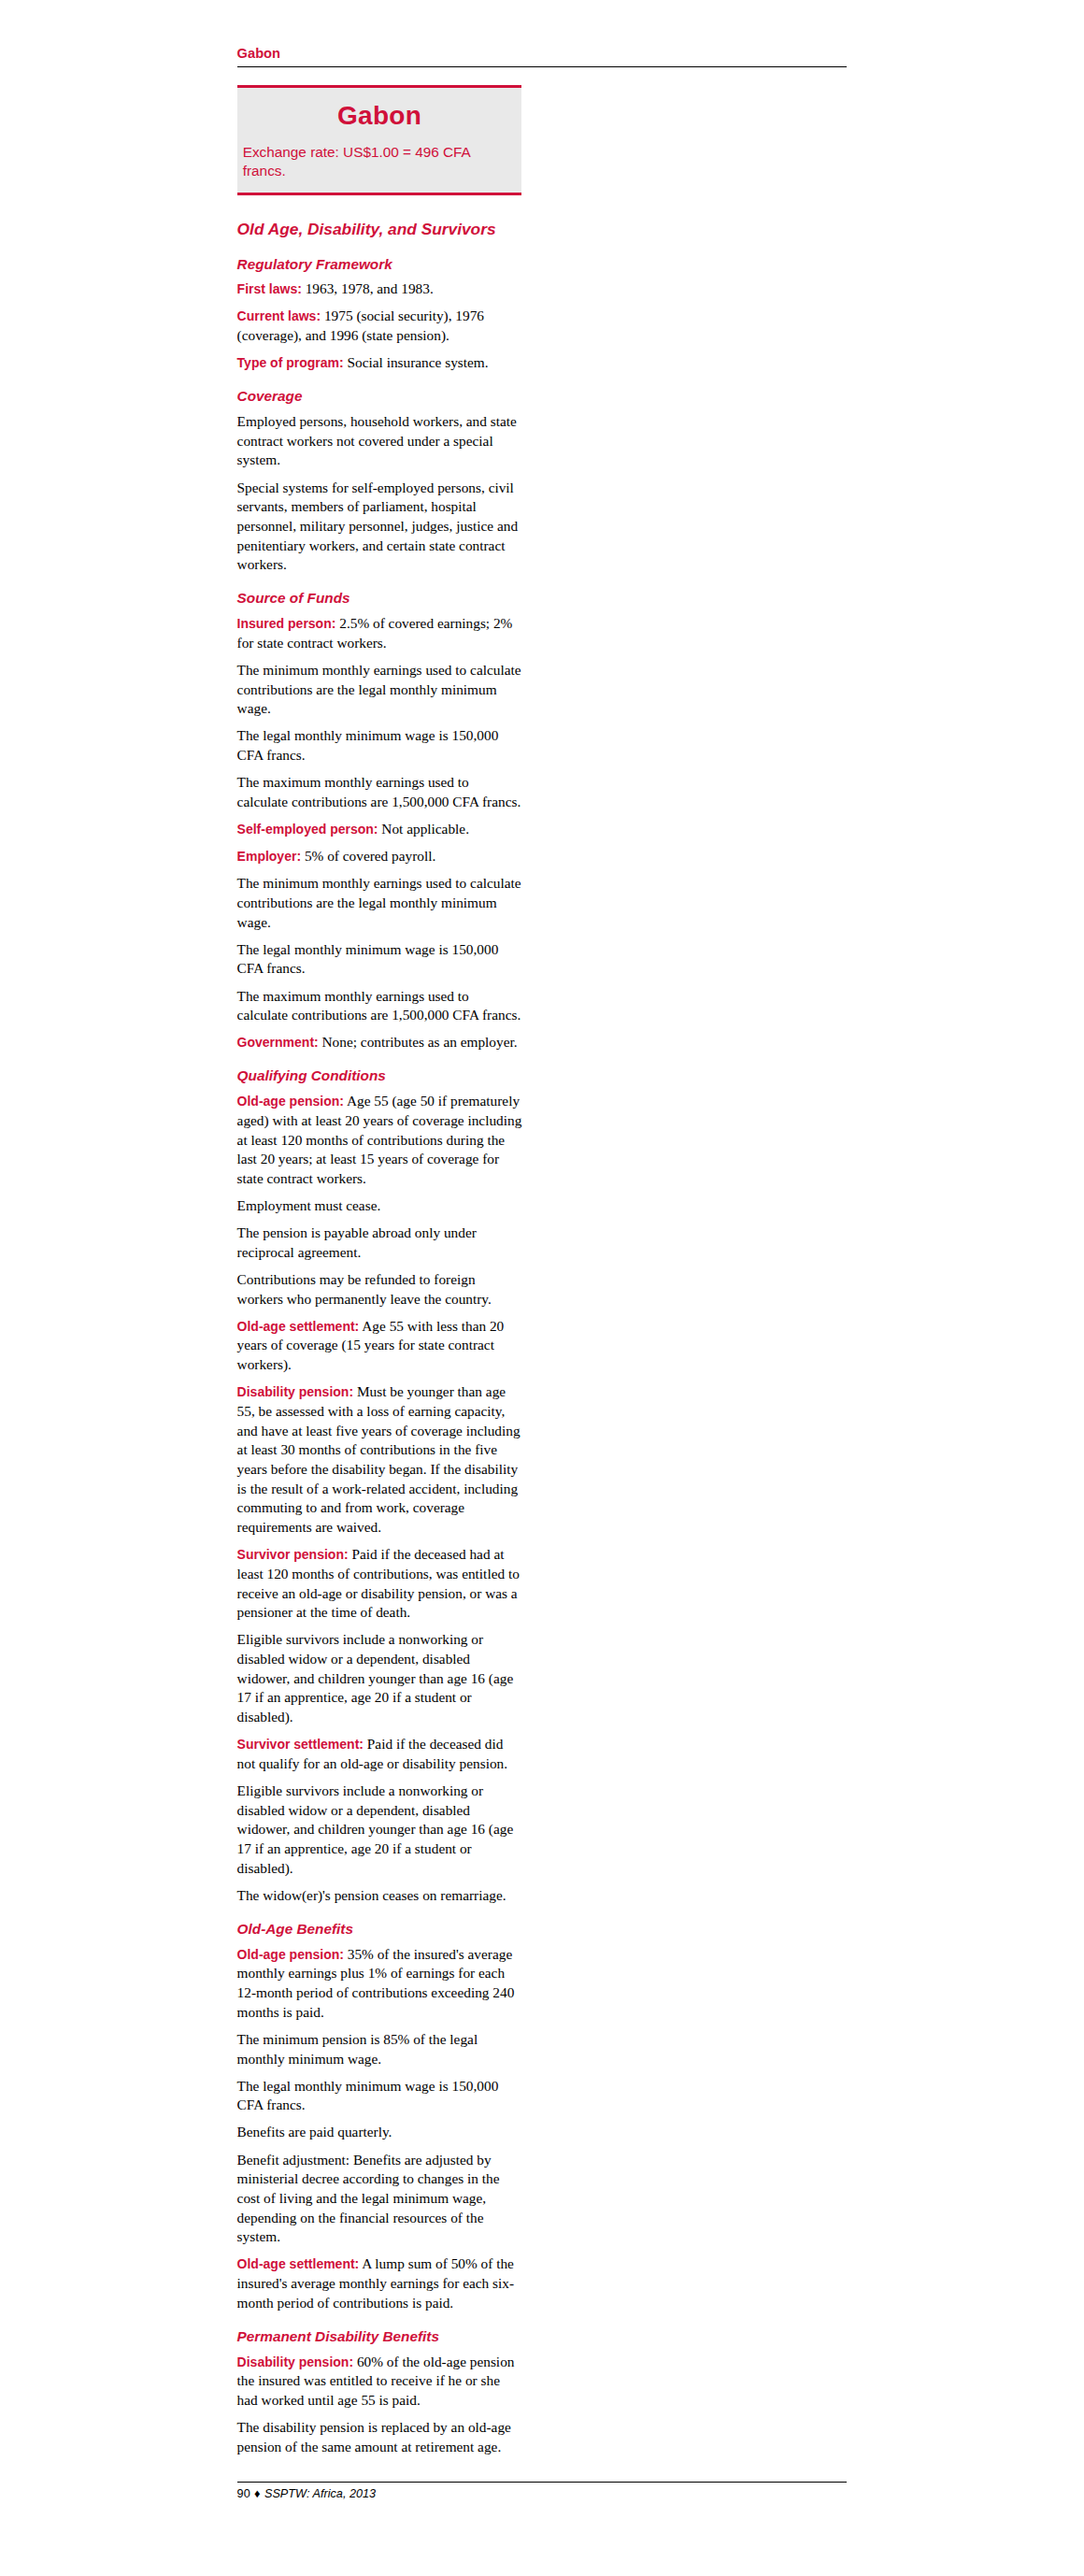Gabon
Gabon
Exchange rate: US$1.00 = 496 CFA francs.
Old Age, Disability, and Survivors
Regulatory Framework
First laws: 1963, 1978, and 1983.
Current laws: 1975 (social security), 1976 (coverage), and 1996 (state pension).
Type of program: Social insurance system.
Coverage
Employed persons, household workers, and state contract workers not covered under a special system.
Special systems for self-employed persons, civil servants, members of parliament, hospital personnel, military personnel, judges, justice and penitentiary workers, and certain state contract workers.
Source of Funds
Insured person: 2.5% of covered earnings; 2% for state contract workers.
The minimum monthly earnings used to calculate contributions are the legal monthly minimum wage.
The legal monthly minimum wage is 150,000 CFA francs.
The maximum monthly earnings used to calculate contributions are 1,500,000 CFA francs.
Self-employed person: Not applicable.
Employer: 5% of covered payroll.
The minimum monthly earnings used to calculate contributions are the legal monthly minimum wage.
The legal monthly minimum wage is 150,000 CFA francs.
The maximum monthly earnings used to calculate contributions are 1,500,000 CFA francs.
Government: None; contributes as an employer.
Qualifying Conditions
Old-age pension: Age 55 (age 50 if prematurely aged) with at least 20 years of coverage including at least 120 months of contributions during the last 20 years; at least 15 years of coverage for state contract workers.
Employment must cease.
The pension is payable abroad only under reciprocal agreement.
Contributions may be refunded to foreign workers who permanently leave the country.
Old-age settlement: Age 55 with less than 20 years of coverage (15 years for state contract workers).
Disability pension: Must be younger than age 55, be assessed with a loss of earning capacity, and have at least five years of coverage including at least 30 months of contributions in the five years before the disability began. If the disability is the result of a work-related accident, including commuting to and from work, coverage requirements are waived.
Survivor pension: Paid if the deceased had at least 120 months of contributions, was entitled to receive an old-age or disability pension, or was a pensioner at the time of death.
Eligible survivors include a nonworking or disabled widow or a dependent, disabled widower, and children younger than age 16 (age 17 if an apprentice, age 20 if a student or disabled).
Survivor settlement: Paid if the deceased did not qualify for an old-age or disability pension.
Eligible survivors include a nonworking or disabled widow or a dependent, disabled widower, and children younger than age 16 (age 17 if an apprentice, age 20 if a student or disabled).
The widow(er)'s pension ceases on remarriage.
Old-Age Benefits
Old-age pension: 35% of the insured's average monthly earnings plus 1% of earnings for each 12-month period of contributions exceeding 240 months is paid.
The minimum pension is 85% of the legal monthly minimum wage.
The legal monthly minimum wage is 150,000 CFA francs.
Benefits are paid quarterly.
Benefit adjustment: Benefits are adjusted by ministerial decree according to changes in the cost of living and the legal minimum wage, depending on the financial resources of the system.
Old-age settlement: A lump sum of 50% of the insured's average monthly earnings for each six-month period of contributions is paid.
Permanent Disability Benefits
Disability pension: 60% of the old-age pension the insured was entitled to receive if he or she had worked until age 55 is paid.
The disability pension is replaced by an old-age pension of the same amount at retirement age.
90♦SSPTW: Africa, 2013